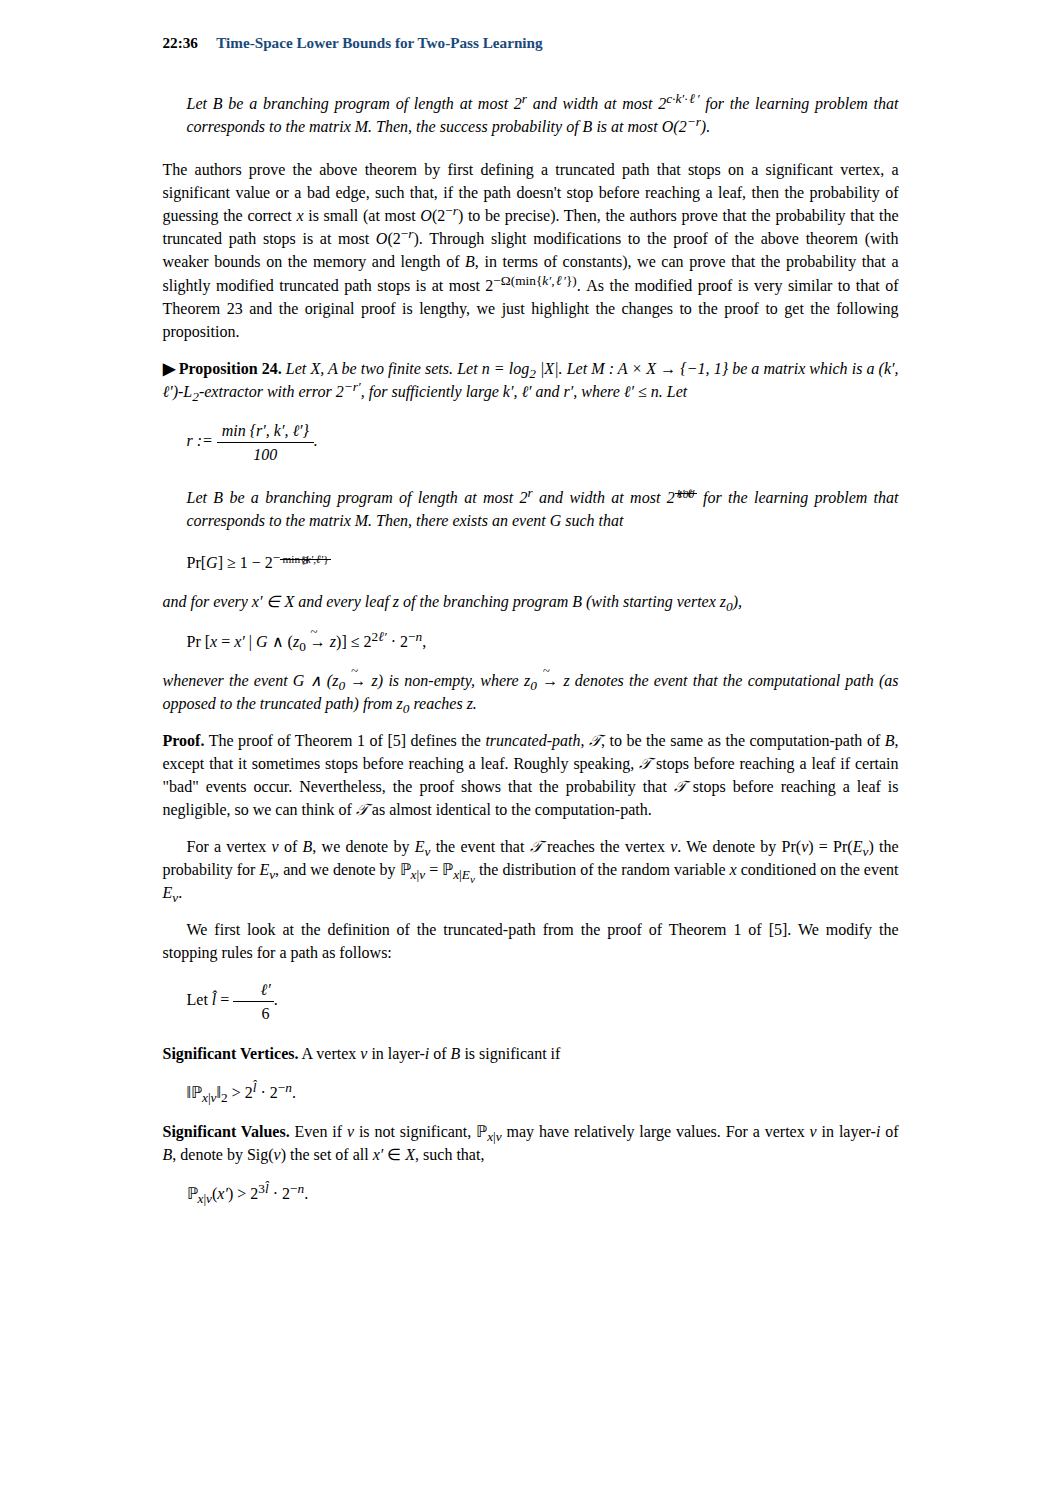22:36 Time-Space Lower Bounds for Two-Pass Learning
Let B be a branching program of length at most 2r and width at most 2c·k′·ℓ′ for the learning problem that corresponds to the matrix M. Then, the success probability of B is at most O(2−r).
The authors prove the above theorem by first defining a truncated path that stops on a significant vertex, a significant value or a bad edge, such that, if the path doesn't stop before reaching a leaf, then the probability of guessing the correct x is small (at most O(2−r) to be precise). Then, the authors prove that the probability that the truncated path stops is at most O(2−r). Through slight modifications to the proof of the above theorem (with weaker bounds on the memory and length of B, in terms of constants), we can prove that the probability that a slightly modified truncated path stops is at most 2−Ω(min{k′,ℓ′}). As the modified proof is very similar to that of Theorem 23 and the original proof is lengthy, we just highlight the changes to the proof to get the following proposition.
Proposition 24. Let X, A be two finite sets. Let n = log2 |X|. Let M : A × X → {−1, 1} be a matrix which is a (k′, ℓ′)-L2-extractor with error 2−r′, for sufficiently large k′, ℓ′ and r′, where ℓ′ ≤ n. Let
r := min {r′, k′, ℓ′}100.
Let B be a branching program of length at most 2r and width at most 2k′·ℓ′100 for the learning problem that corresponds to the matrix M. Then, there exists an event G such that
Pr[G] ≥ 1 − 2−min{k′,ℓ′}8
and for every x′ ∈ X and every leaf z of the branching program B (with starting vertex z0),
Pr [x = x′ | G ∧ (z0 ~→ z)] ≤ 22ℓ′ · 2−n,
whenever the event G ∧ (z0 ~→ z) is non-empty, where z0 ~→ z denotes the event that the computational path (as opposed to the truncated path) from z0 reaches z.
Proof. The proof of Theorem 1 of [5] defines the truncated-path, 𝒯, to be the same as the computation-path of B, except that it sometimes stops before reaching a leaf. Roughly speaking, 𝒯 stops before reaching a leaf if certain "bad" events occur. Nevertheless, the proof shows that the probability that 𝒯 stops before reaching a leaf is negligible, so we can think of 𝒯 as almost identical to the computation-path.
For a vertex v of B, we denote by Ev the event that 𝒯 reaches the vertex v. We denote by Pr(v) = Pr(Ev) the probability for Ev, and we denote by ℙx|v = ℙx|Ev the distribution of the random variable x conditioned on the event Ev.
We first look at the definition of the truncated-path from the proof of Theorem 1 of [5]. We modify the stopping rules for a path as follows:
Let l̂ = ℓ′6.
Significant Vertices. A vertex v in layer-i of B is significant if
‖ℙx|v‖2 > 2l̂ · 2−n.
Significant Values. Even if v is not significant, ℙx|v may have relatively large values. For a vertex v in layer-i of B, denote by Sig(v) the set of all x′ ∈ X, such that,
ℙx|v(x′) > 23l̂ · 2−n.